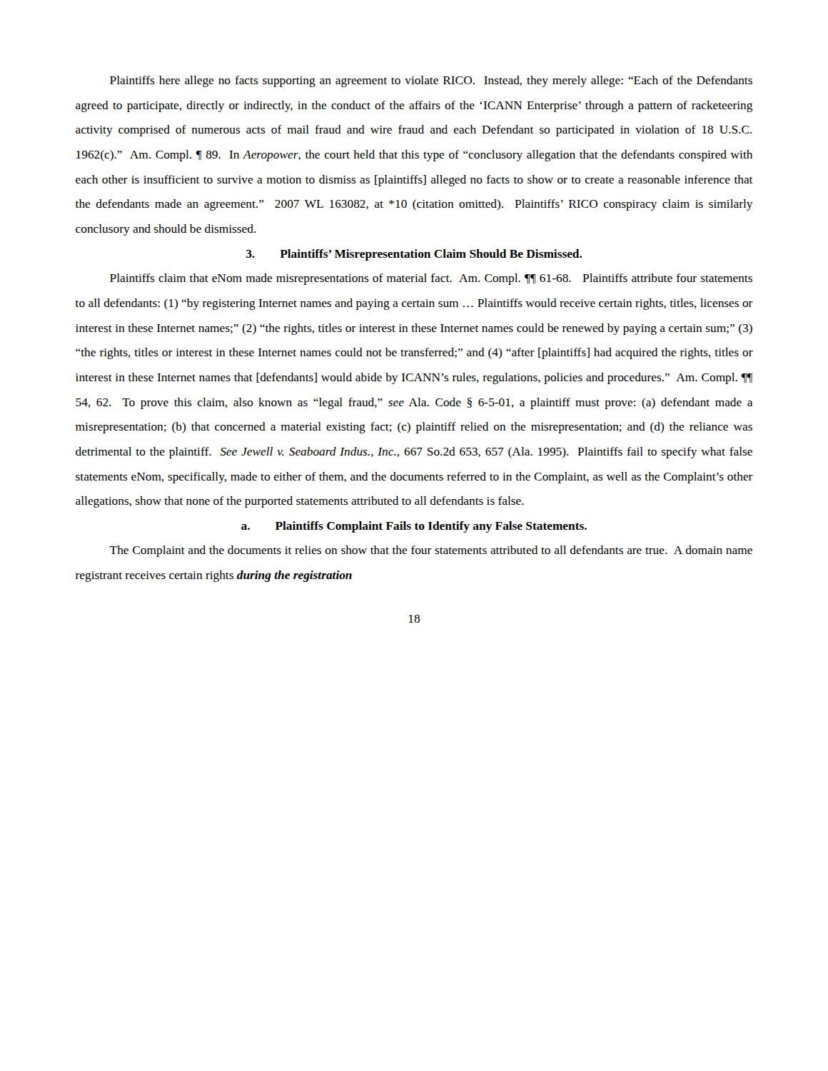Plaintiffs here allege no facts supporting an agreement to violate RICO. Instead, they merely allege: “Each of the Defendants agreed to participate, directly or indirectly, in the conduct of the affairs of the ‘ICANN Enterprise’ through a pattern of racketeering activity comprised of numerous acts of mail fraud and wire fraud and each Defendant so participated in violation of 18 U.S.C. 1962(c).” Am. Compl. ¶ 89. In Aeropower, the court held that this type of “conclusory allegation that the defendants conspired with each other is insufficient to survive a motion to dismiss as [plaintiffs] alleged no facts to show or to create a reasonable inference that the defendants made an agreement.” 2007 WL 163082, at *10 (citation omitted). Plaintiffs’ RICO conspiracy claim is similarly conclusory and should be dismissed.
3. Plaintiffs’ Misrepresentation Claim Should Be Dismissed.
Plaintiffs claim that eNom made misrepresentations of material fact. Am. Compl. ¶¶ 61-68. Plaintiffs attribute four statements to all defendants: (1) “by registering Internet names and paying a certain sum … Plaintiffs would receive certain rights, titles, licenses or interest in these Internet names;” (2) “the rights, titles or interest in these Internet names could be renewed by paying a certain sum;” (3) “the rights, titles or interest in these Internet names could not be transferred;” and (4) “after [plaintiffs] had acquired the rights, titles or interest in these Internet names that [defendants] would abide by ICANN’s rules, regulations, policies and procedures.” Am. Compl. ¶¶ 54, 62. To prove this claim, also known as “legal fraud,” see Ala. Code § 6-5-01, a plaintiff must prove: (a) defendant made a misrepresentation; (b) that concerned a material existing fact; (c) plaintiff relied on the misrepresentation; and (d) the reliance was detrimental to the plaintiff. See Jewell v. Seaboard Indus., Inc., 667 So.2d 653, 657 (Ala. 1995). Plaintiffs fail to specify what false statements eNom, specifically, made to either of them, and the documents referred to in the Complaint, as well as the Complaint’s other allegations, show that none of the purported statements attributed to all defendants is false.
a. Plaintiffs Complaint Fails to Identify any False Statements.
The Complaint and the documents it relies on show that the four statements attributed to all defendants are true. A domain name registrant receives certain rights during the registration
18